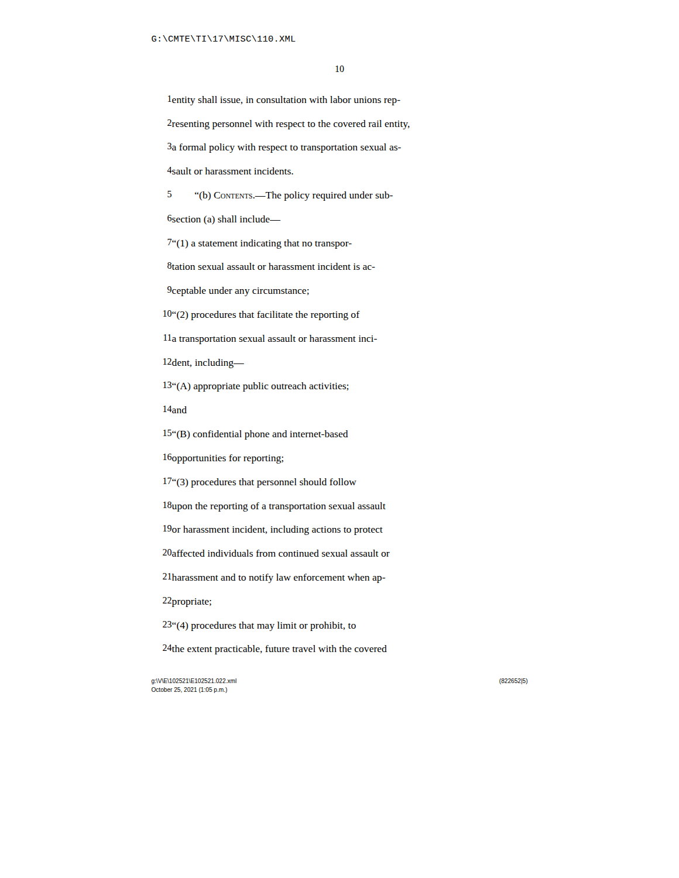G:\CMTE\TI\17\MISC\110.XML
10
| 1 | entity shall issue, in consultation with labor unions rep- |
| 2 | resenting personnel with respect to the covered rail entity, |
| 3 | a formal policy with respect to transportation sexual as- |
| 4 | sault or harassment incidents. |
| 5 | “(b) Contents. —The policy required under sub- |
| 6 | section (a) shall include— |
| 7 | “(1) a statement indicating that no transpor- |
| 8 | tation sexual assault or harassment incident is ac- |
| 9 | ceptable under any circumstance; |
| 10 | “(2) procedures that facilitate the reporting of |
| 11 | a transportation sexual assault or harassment inci- |
| 12 | dent, including— |
| 13 | “(A) appropriate public outreach activities; |
| 14 | and |
| 15 | “(B) confidential phone and internet-based |
| 16 | opportunities for reporting; |
| 17 | “(3) procedures that personnel should follow |
| 18 | upon the reporting of a transportation sexual assault |
| 19 | or harassment incident, including actions to protect |
| 20 | affected individuals from continued sexual assault or |
| 21 | harassment and to notify law enforcement when ap- |
| 22 | propriate; |
| 23 | “(4) procedures that may limit or prohibit, to |
| 24 | the extent practicable, future travel with the covered |
(822652|5) g:\V\E\102521\E102521.022.xml
October 25, 2021 (1:05 p.m.)